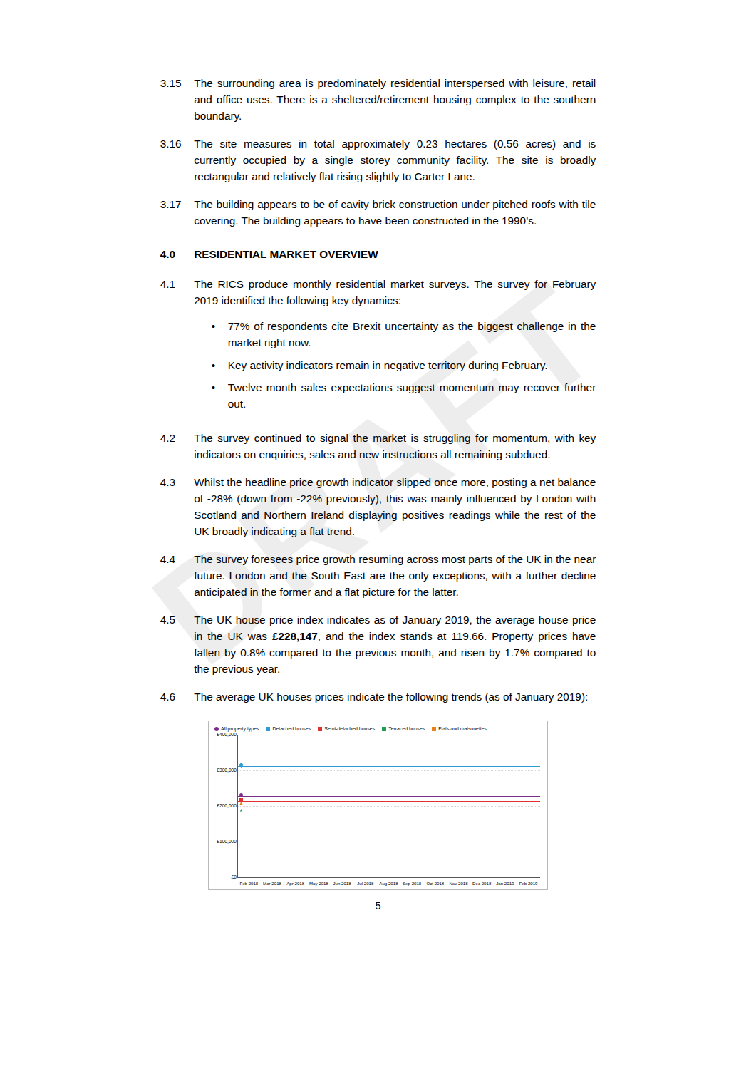DRAFT
3.15
The surrounding area is predominately residential interspersed with leisure, retail and office uses. There is a sheltered/retirement housing complex to the southern boundary.
3.16
The site measures in total approximately 0.23 hectares (0.56 acres) and is currently occupied by a single storey community facility. The site is broadly rectangular and relatively flat rising slightly to Carter Lane.
3.17
The building appears to be of cavity brick construction under pitched roofs with tile covering. The building appears to have been constructed in the 1990’s.
4.0 RESIDENTIAL MARKET OVERVIEW
4.1
The RICS produce monthly residential market surveys. The survey for February 2019 identified the following key dynamics:
77% of respondents cite Brexit uncertainty as the biggest challenge in the market right now.
Key activity indicators remain in negative territory during February.
Twelve month sales expectations suggest momentum may recover further out.
4.2
The survey continued to signal the market is struggling for momentum, with key indicators on enquiries, sales and new instructions all remaining subdued.
4.3
Whilst the headline price growth indicator slipped once more, posting a net balance of -28% (down from -22% previously), this was mainly influenced by London with Scotland and Northern Ireland displaying positives readings while the rest of the UK broadly indicating a flat trend.
4.4
The survey foresees price growth resuming across most parts of the UK in the near future. London and the South East are the only exceptions, with a further decline anticipated in the former and a flat picture for the latter.
4.5
The UK house price index indicates as of January 2019, the average house price in the UK was £228,147, and the index stands at 119.66. Property prices have fallen by 0.8% compared to the previous month, and risen by 1.7% compared to the previous year.
4.6
The average UK houses prices indicate the following trends (as of January 2019):
All property types Detached houses Semi-detached houses Terraced houses Flats and maisonettes
£400,000
£300,000
£200,000
£100,000
£0
Feb 2018 Mar 2018 Apr 2018 May 2018 Jun 2018 Jul 2018 Aug 2018 Sep 2018 Oct 2018 Nov 2018 Dec 2018 Jan 2019 Feb 2019
5